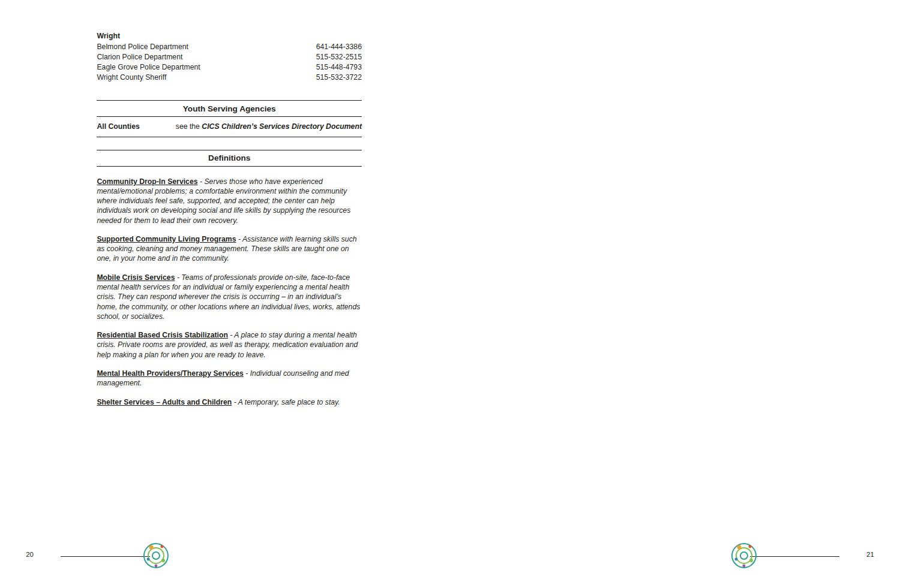Wright
| Belmond Police Department | 641-444-3386 |
| Clarion Police Department | 515-532-2515 |
| Eagle Grove Police Department | 515-448-4793 |
| Wright County Sheriff | 515-532-3722 |
Youth Serving Agencies
All Counties see the CICS Children’s Services Directory Document
Definitions
Community Drop-In Services - Serves those who have experienced mental/emotional problems; a comfortable environment within the community where individuals feel safe, supported, and accepted; the center can help individuals work on developing social and life skills by supplying the resources needed for them to lead their own recovery.
Supported Community Living Programs - Assistance with learning skills such as cooking, cleaning and money management. These skills are taught one on one, in your home and in the community.
Mobile Crisis Services - Teams of professionals provide on-site, face-to-face mental health services for an individual or family experiencing a mental health crisis. They can respond wherever the crisis is occurring – in an individual’s home, the community, or other locations where an individual lives, works, attends school, or socializes.
Residential Based Crisis Stabilization - A place to stay during a mental health crisis. Private rooms are provided, as well as therapy, medication evaluation and help making a plan for when you are ready to leave.
Mental Health Providers/Therapy Services - Individual counseling and med management.
Shelter Services – Adults and Children - A temporary, safe place to stay.
20
21